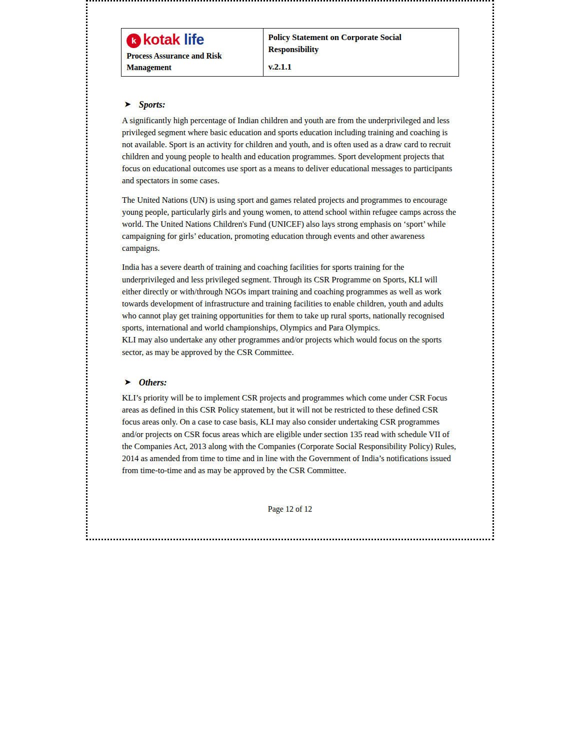| k kotak life Process Assurance and Risk Management | Policy Statement on Corporate Social Responsibility v.2.1.1 |
Sports:
A significantly high percentage of Indian children and youth are from the underprivileged and less privileged segment where basic education and sports education including training and coaching is not available. Sport is an activity for children and youth, and is often used as a draw card to recruit children and young people to health and education programmes. Sport development projects that focus on educational outcomes use sport as a means to deliver educational messages to participants and spectators in some cases.
The United Nations (UN) is using sport and games related projects and programmes to encourage young people, particularly girls and young women, to attend school within refugee camps across the world. The United Nations Children's Fund (UNICEF) also lays strong emphasis on ‘sport’ while campaigning for girls’ education, promoting education through events and other awareness campaigns.
India has a severe dearth of training and coaching facilities for sports training for the underprivileged and less privileged segment. Through its CSR Programme on Sports, KLI will either directly or with/through NGOs impart training and coaching programmes as well as work towards development of infrastructure and training facilities to enable children, youth and adults who cannot play get training opportunities for them to take up rural sports, nationally recognised sports, international and world championships, Olympics and Para Olympics.
KLI may also undertake any other programmes and/or projects which would focus on the sports sector, as may be approved by the CSR Committee.
Others:
KLI’s priority will be to implement CSR projects and programmes which come under CSR Focus areas as defined in this CSR Policy statement, but it will not be restricted to these defined CSR focus areas only. On a case to case basis, KLI may also consider undertaking CSR programmes and/or projects on CSR focus areas which are eligible under section 135 read with schedule VII of the Companies Act, 2013 along with the Companies (Corporate Social Responsibility Policy) Rules, 2014 as amended from time to time and in line with the Government of India’s notifications issued from time-to-time and as may be approved by the CSR Committee.
Page 12 of 12